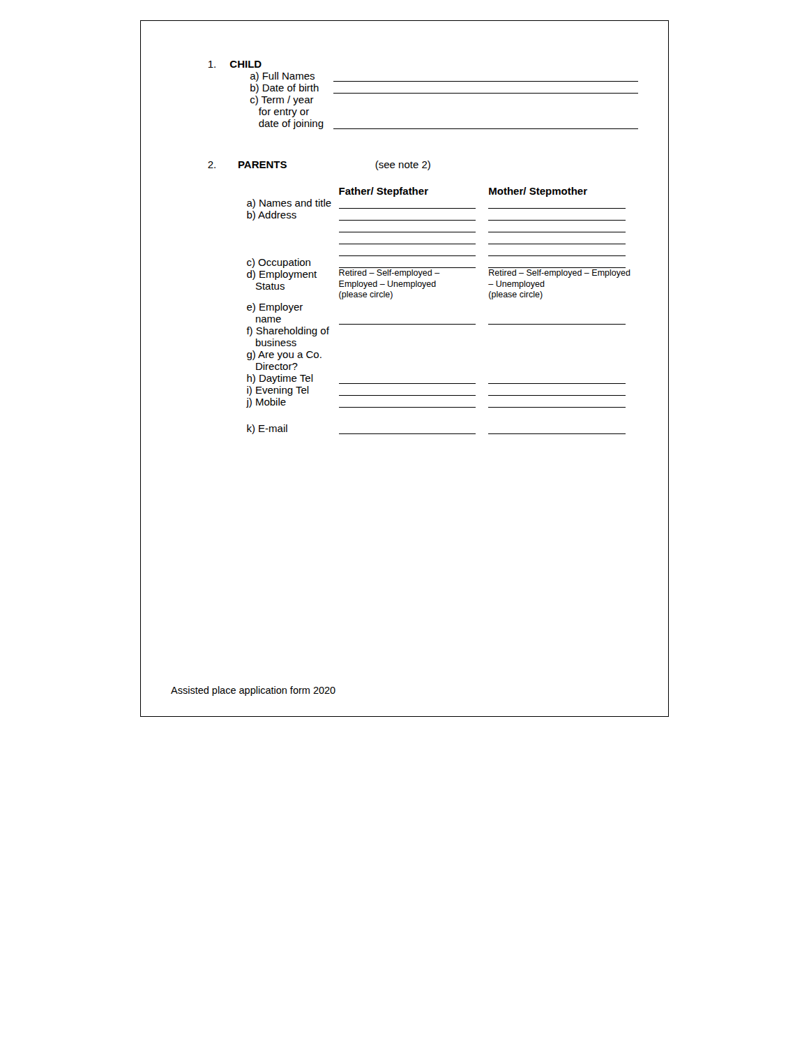| 1. | CHILD |
| | a) Full Names | |
| | b) Date of birth | |
| | c) Term / year | |
| | for entry or | |
| | date of joining | |
| 2. | PARENTS | (see note 2) |
| | | Father/ Stepfather | Mother/ Stepmother |
| | a) Names and title | | |
| | b) Address | | |
| | c) Occupation | | |
| | d) Employment Status | Retired – Self-employed – Employed – Unemployed (please circle) | Retired – Self-employed – Employed – Unemployed (please circle) |
| | e) Employer name | | |
| | f) Shareholding of business | | |
| | g) Are you a Co. Director? | | |
| | h) Daytime Tel | | |
| | i) Evening Tel | | |
| | j) Mobile | | |
| | k) E-mail | | |
Assisted place application form 2020